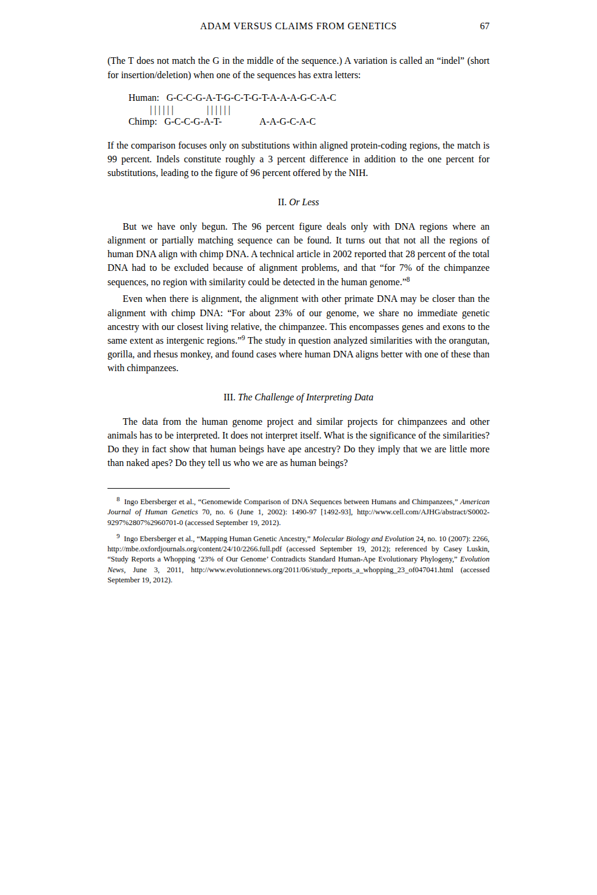ADAM VERSUS CLAIMS FROM GENETICS 67
(The T does not match the G in the middle of the sequence.) A variation is called an “indel” (short for insertion/deletion) when one of the sequences has extra letters:
Human: G-C-C-G-A-T-G-C-T-G-T-A-A-A-G-C-A-C | | | | | | | | | | | | Chimp: G-C-C-G-A-T- A-A-G-C-A-C
If the comparison focuses only on substitutions within aligned protein-coding regions, the match is 99 percent. Indels constitute roughly a 3 percent difference in addition to the one percent for substitutions, leading to the figure of 96 percent offered by the NIH.
II. Or Less
But we have only begun. The 96 percent figure deals only with DNA regions where an alignment or partially matching sequence can be found. It turns out that not all the regions of human DNA align with chimp DNA. A technical article in 2002 reported that 28 percent of the total DNA had to be excluded because of alignment problems, and that “for 7% of the chimpanzee sequences, no region with similarity could be detected in the human genome.”8
Even when there is alignment, the alignment with other primate DNA may be closer than the alignment with chimp DNA: “For about 23% of our genome, we share no immediate genetic ancestry with our closest living relative, the chimpanzee. This encompasses genes and exons to the same extent as intergenic regions.”9 The study in question analyzed similarities with the orangutan, gorilla, and rhesus monkey, and found cases where human DNA aligns better with one of these than with chimpanzees.
III. The Challenge of Interpreting Data
The data from the human genome project and similar projects for chimpanzees and other animals has to be interpreted. It does not interpret itself. What is the significance of the similarities? Do they in fact show that human beings have ape ancestry? Do they imply that we are little more than naked apes? Do they tell us who we are as human beings?
8 Ingo Ebersberger et al., “Genomewide Comparison of DNA Sequences between Humans and Chimpanzees,” American Journal of Human Genetics 70, no. 6 (June 1, 2002): 1490-97 [1492-93], http://www.cell.com/AJHG/abstract/S0002-9297%2807%2960701-0 (accessed September 19, 2012).
9 Ingo Ebersberger et al., “Mapping Human Genetic Ancestry,” Molecular Biology and Evolution 24, no. 10 (2007): 2266, http://mbe.oxfordjournals.org/content/24/10/2266.full.pdf (accessed September 19, 2012); referenced by Casey Luskin, “Study Reports a Whopping ‘23% of Our Genome’ Contradicts Standard Human-Ape Evolutionary Phylogeny,” Evolution News, June 3, 2011, http://www.evolutionnews.org/2011/06/study_reports_a_whopping_23_of047041.html (accessed September 19, 2012).